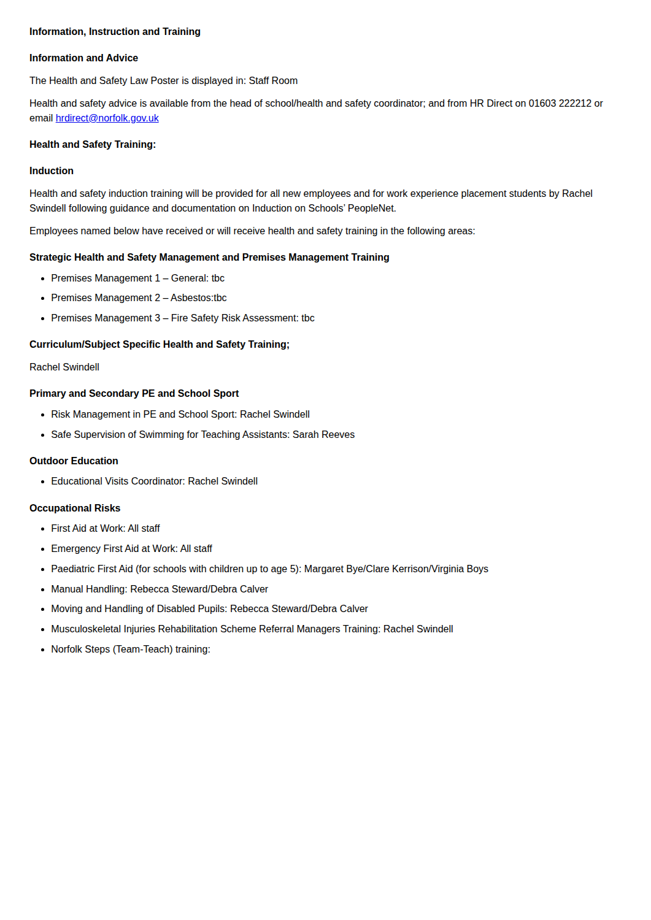Information, Instruction and Training
Information and Advice
The Health and Safety Law Poster is displayed in: Staff Room
Health and safety advice is available from the head of school/health and safety coordinator; and from HR Direct on 01603 222212 or email hrdirect@norfolk.gov.uk
Health and Safety Training:
Induction
Health and safety induction training will be provided for all new employees and for work experience placement students by Rachel Swindell following guidance and documentation on Induction on Schools’ PeopleNet.
Employees named below have received or will receive health and safety training in the following areas:
Strategic Health and Safety Management and Premises Management Training
Premises Management 1 – General: tbc
Premises Management 2 – Asbestos:tbc
Premises Management 3 – Fire Safety Risk Assessment: tbc
Curriculum/Subject Specific Health and Safety Training;
Rachel Swindell
Primary and Secondary PE and School Sport
Risk Management in PE and School Sport: Rachel Swindell
Safe Supervision of Swimming for Teaching Assistants: Sarah Reeves
Outdoor Education
Educational Visits Coordinator: Rachel Swindell
Occupational Risks
First Aid at Work: All staff
Emergency First Aid at Work: All staff
Paediatric First Aid (for schools with children up to age 5): Margaret Bye/Clare Kerrison/Virginia Boys
Manual Handling: Rebecca Steward/Debra Calver
Moving and Handling of Disabled Pupils: Rebecca Steward/Debra Calver
Musculoskeletal Injuries Rehabilitation Scheme Referral Managers Training: Rachel Swindell
Norfolk Steps (Team-Teach) training: